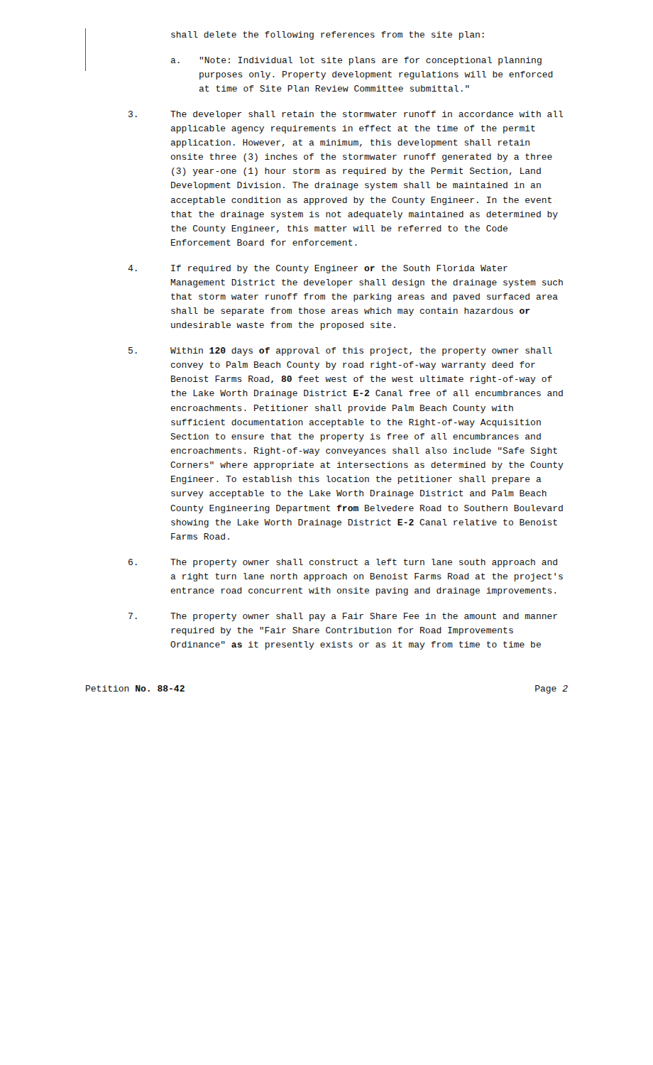shall delete the following references from the site plan:
a."Note: Individual lot site plans are for conceptional planning purposes only. Property development regulations will be enforced at time of Site Plan Review Committee submittal."
3. The developer shall retain the stormwater runoff in accordance with all applicable agency requirements in effect at the time of the permit application. However, at a minimum, this development shall retain onsite three (3) inches of the stormwater runoff generated by a three (3) year-one (1) hour storm as required by the Permit Section, Land Development Division. The drainage system shall be maintained in an acceptable condition as approved by the County Engineer. In the event that the drainage system is not adequately maintained as determined by the County Engineer, this matter will be referred to the Code Enforcement Board for enforcement.
4. If required by the County Engineer or the South Florida Water Management District the developer shall design the drainage system such that storm water runoff from the parking areas and paved surfaced area shall be separate from those areas which may contain hazardous or undesirable waste from the proposed site.
5. Within 120 days of approval of this project, the property owner shall convey to Palm Beach County by road right-of-way warranty deed for Benoist Farms Road, 80 feet west of the west ultimate right-of-way of the Lake Worth Drainage District E-2 Canal free of all encumbrances and encroachments. Petitioner shall provide Palm Beach County with sufficient documentation acceptable to the Right-of-way Acquisition Section to ensure that the property is free of all encumbrances and encroachments. Right-of-way conveyances shall also include "Safe Sight Corners" where appropriate at intersections as determined by the County Engineer. To establish this location the petitioner shall prepare a survey acceptable to the Lake Worth Drainage District and Palm Beach County Engineering Department from Belvedere Road to Southern Boulevard showing the Lake Worth Drainage District E-2 Canal relative to Benoist Farms Road.
6. The property owner shall construct a left turn lane south approach and a right turn lane north approach on Benoist Farms Road at the project's entrance road concurrent with onsite paving and drainage improvements.
7. The property owner shall pay a Fair Share Fee in the amount and manner required by the "Fair Share Contribution for Road Improvements Ordinance" as it presently exists or as it may from time to time be
Petition No. 88-42 Page 2